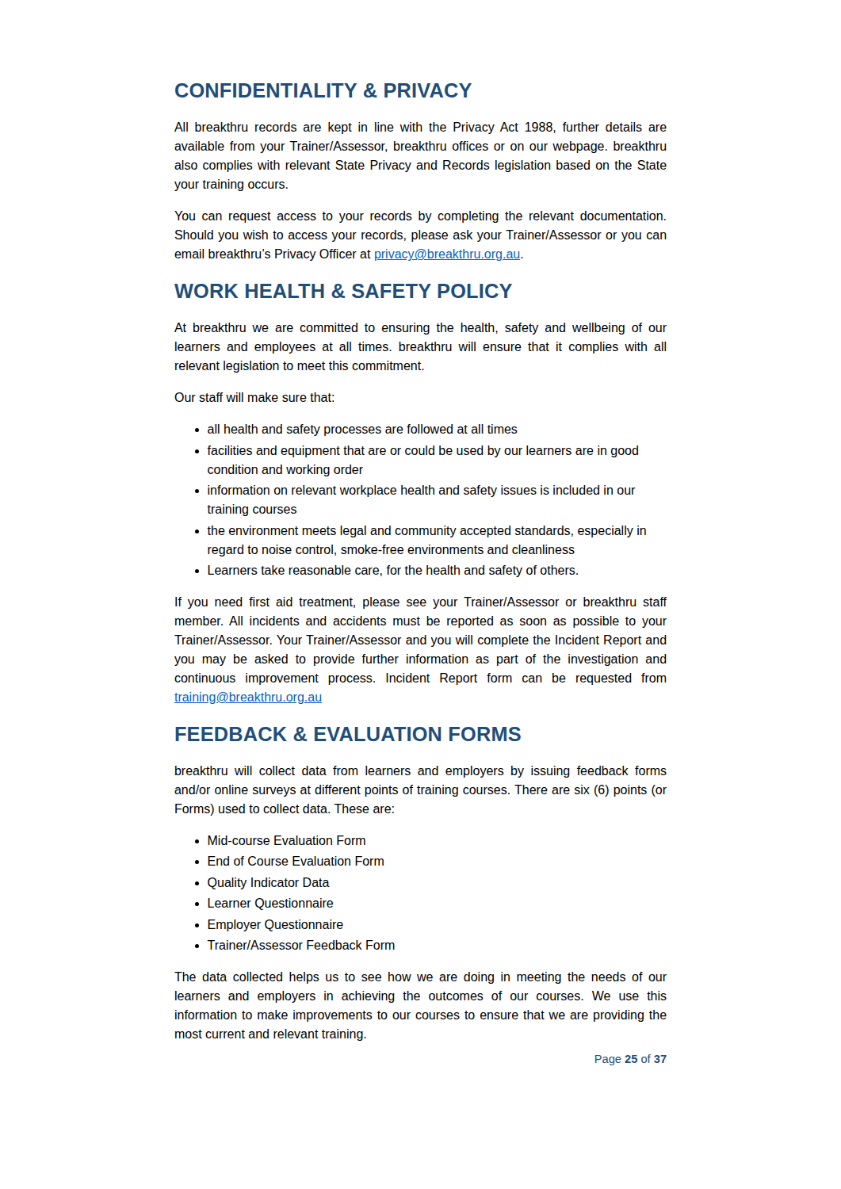CONFIDENTIALITY & PRIVACY
All breakthru records are kept in line with the Privacy Act 1988, further details are available from your Trainer/Assessor, breakthru offices or on our webpage. breakthru also complies with relevant State Privacy and Records legislation based on the State your training occurs.
You can request access to your records by completing the relevant documentation. Should you wish to access your records, please ask your Trainer/Assessor or you can email breakthru’s Privacy Officer at privacy@breakthru.org.au.
WORK HEALTH & SAFETY POLICY
At breakthru we are committed to ensuring the health, safety and wellbeing of our learners and employees at all times. breakthru will ensure that it complies with all relevant legislation to meet this commitment.
Our staff will make sure that:
all health and safety processes are followed at all times
facilities and equipment that are or could be used by our learners are in good condition and working order
information on relevant workplace health and safety issues is included in our training courses
the environment meets legal and community accepted standards, especially in regard to noise control, smoke-free environments and cleanliness
Learners take reasonable care, for the health and safety of others.
If you need first aid treatment, please see your Trainer/Assessor or breakthru staff member. All incidents and accidents must be reported as soon as possible to your Trainer/Assessor. Your Trainer/Assessor and you will complete the Incident Report and you may be asked to provide further information as part of the investigation and continuous improvement process. Incident Report form can be requested from training@breakthru.org.au
FEEDBACK & EVALUATION FORMS
breakthru will collect data from learners and employers by issuing feedback forms and/or online surveys at different points of training courses. There are six (6) points (or Forms) used to collect data. These are:
Mid-course Evaluation Form
End of Course Evaluation Form
Quality Indicator Data
Learner Questionnaire
Employer Questionnaire
Trainer/Assessor Feedback Form
The data collected helps us to see how we are doing in meeting the needs of our learners and employers in achieving the outcomes of our courses. We use this information to make improvements to our courses to ensure that we are providing the most current and relevant training.
Page 25 of 37